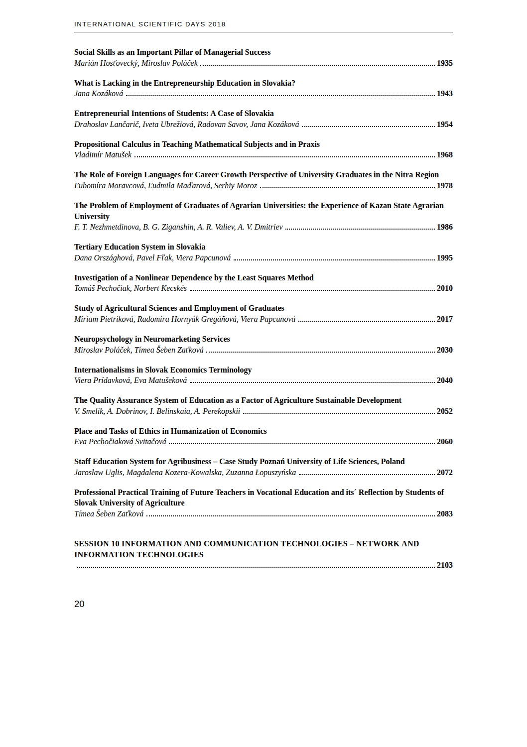International Scientific Days 2018
Social Skills as an Important Pillar of Managerial Success Marián Hosťovecký, Miroslav Poláček 1935
What is Lacking in the Entrepreneurship Education in Slovakia? Jana Kozáková 1943
Entrepreneurial Intentions of Students: A Case of Slovakia Drahoslav Lančarič, Iveta Ubrežiová, Radovan Savov, Jana Kozáková 1954
Propositional Calculus in Teaching Mathematical Subjects and in Praxis Vladimír Matušek 1968
The Role of Foreign Languages for Career Growth Perspective of University Graduates in the Nitra Region Ľubomíra Moravcová, Ľudmila Maďarová, Serhiy Moroz 1978
The Problem of Employment of Graduates of Agrarian Universities: the Experience of Kazan State Agrarian University F. T. Nezhmetdinova, B. G. Ziganshin, A. R. Valiev, A. V. Dmitriev 1986
Tertiary Education System in Slovakia Dana Országhová, Pavel Fľak, Viera Papcunová 1995
Investigation of a Nonlinear Dependence by the Least Squares Method Tomáš Pechočiak, Norbert Kecskés 2010
Study of Agricultural Sciences and Employment of Graduates Miriam Pietriková, Radomíra Hornyák Gregáňová, Viera Papcunová 2017
Neuropsychology in Neuromarketing Services Miroslav Poláček, Tímea Šeben Zaťková 2030
Internationalisms in Slovak Economics Terminology Viera Prídavková, Eva Matušeková 2040
The Quality Assurance System of Education as a Factor of Agriculture Sustainable Development V. Smelik, A. Dobrinov, I. Belinskaia, A. Perekopskii 2052
Place and Tasks of Ethics in Humanization of Economics Eva Pechočiaková Svitačová 2060
Staff Education System for Agribusiness – Case Study Poznań University of Life Sciences, Poland Jarosław Uglis, Magdalena Kozera-Kowalska, Zuzanna Łopuszyńska 2072
Professional Practical Training of Future Teachers in Vocational Education and its´ Reflection by Students of Slovak University of Agriculture Tímea Šeben Zaťková 2083
Session 10 Information and Communication Technologies – Network and Information Technologies 2103
20